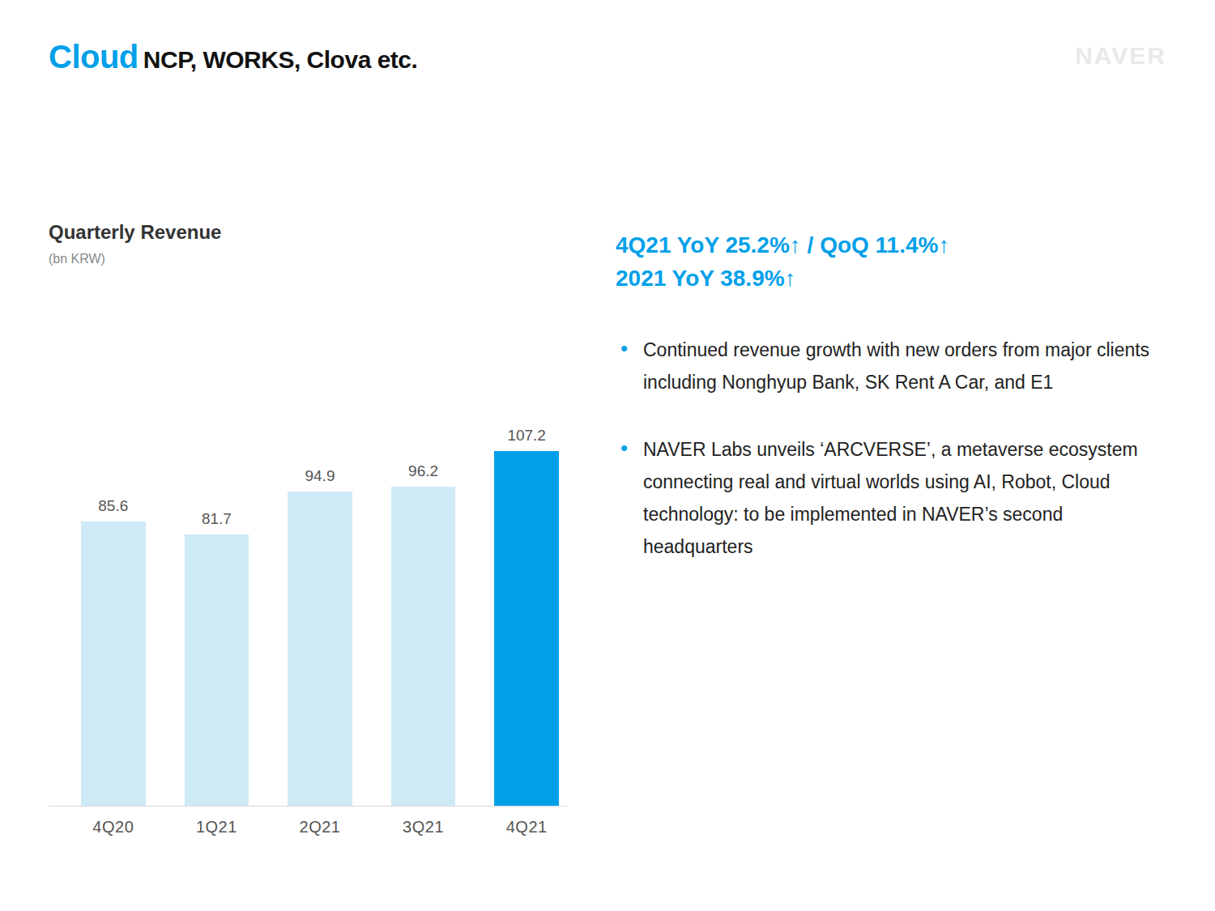Cloud NCP, WORKS, Clova etc.
NAVER
Quarterly Revenue
(bn KRW)
85.6
81.7
94.9
96.2
107.2
4Q20 1Q21 2Q21 3Q21 4Q21
4Q21 YoY 25.2%↑ / QoQ 11.4%↑
2021 YoY 38.9%↑
Continued revenue growth with new orders from major clients including Nonghyup Bank, SK Rent A Car, and E1
NAVER Labs unveils ‘ARCVERSE’, a metaverse ecosystem connecting real and virtual worlds using AI, Robot, Cloud technology: to be implemented in NAVER’s second headquarters